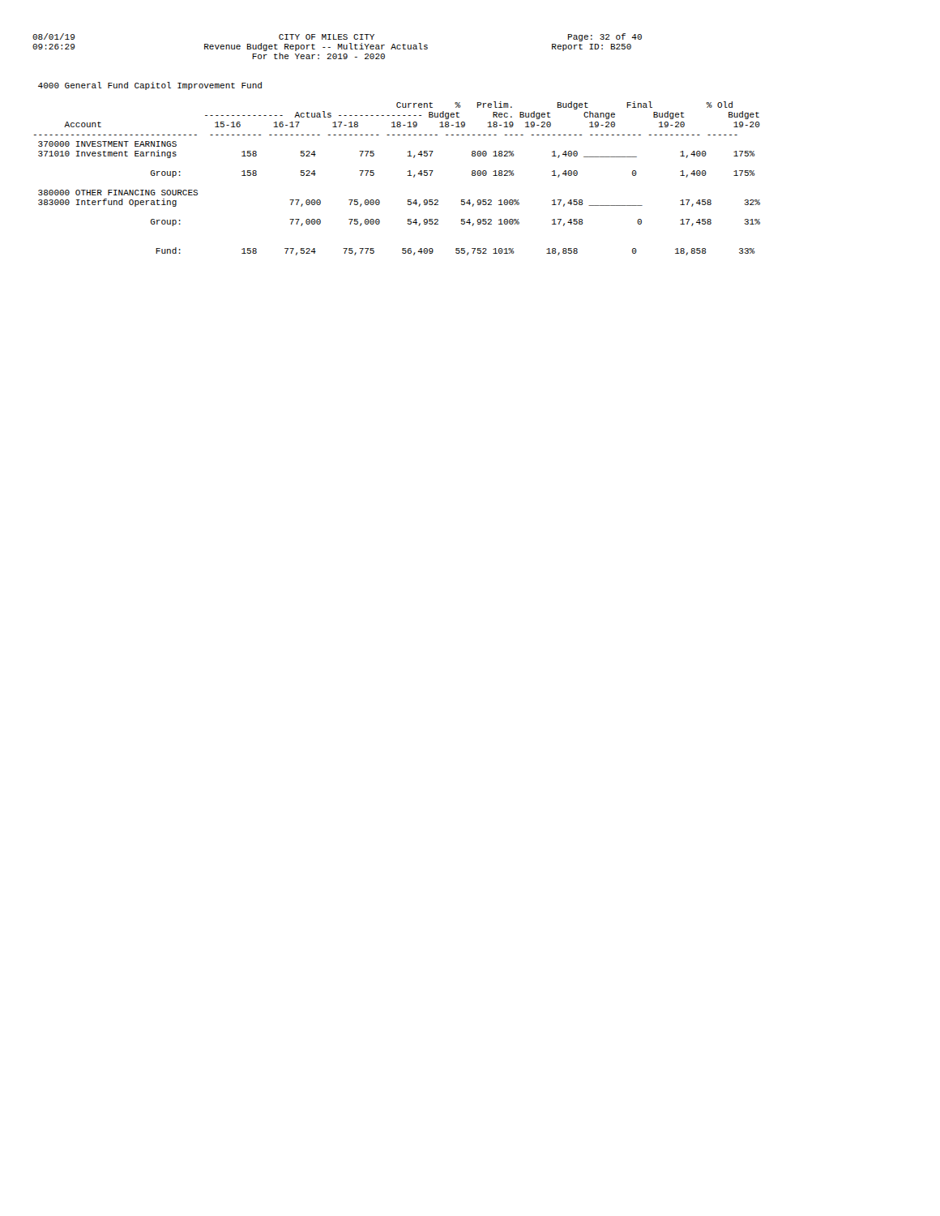08/01/19                                      CITY OF MILES CITY                                    Page: 32 of 40
09:26:29                        Revenue Budget Report -- MultiYear Actuals                       Report ID: B250
                                         For the Year: 2019 - 2020


 4000 General Fund Capitol Improvement Fund

                                                                    Current    %   Prelim.        Budget       Final          % Old
                                ---------------  Actuals ---------------- Budget      Rec. Budget      Change       Budget        Budget
      Account                     15-16      16-17      17-18      18-19    18-19    18-19  19-20       19-20        19-20         19-20
-------------------------------  ---------- ---------- ---------- ---------- ---------- ---- ---------- ---------- ---------- ------
 370000 INVESTMENT EARNINGS
 371010 Investment Earnings            158        524        775      1,457       800 182%       1,400 __________        1,400     175%

                      Group:           158        524        775      1,457       800 182%       1,400          0        1,400     175%

 380000 OTHER FINANCING SOURCES
 383000 Interfund Operating                     77,000     75,000     54,952    54,952 100%      17,458 __________       17,458      32%

                      Group:                    77,000     75,000     54,952    54,952 100%      17,458          0       17,458      31%


                       Fund:           158     77,524     75,775     56,409    55,752 101%      18,858          0       18,858      33%